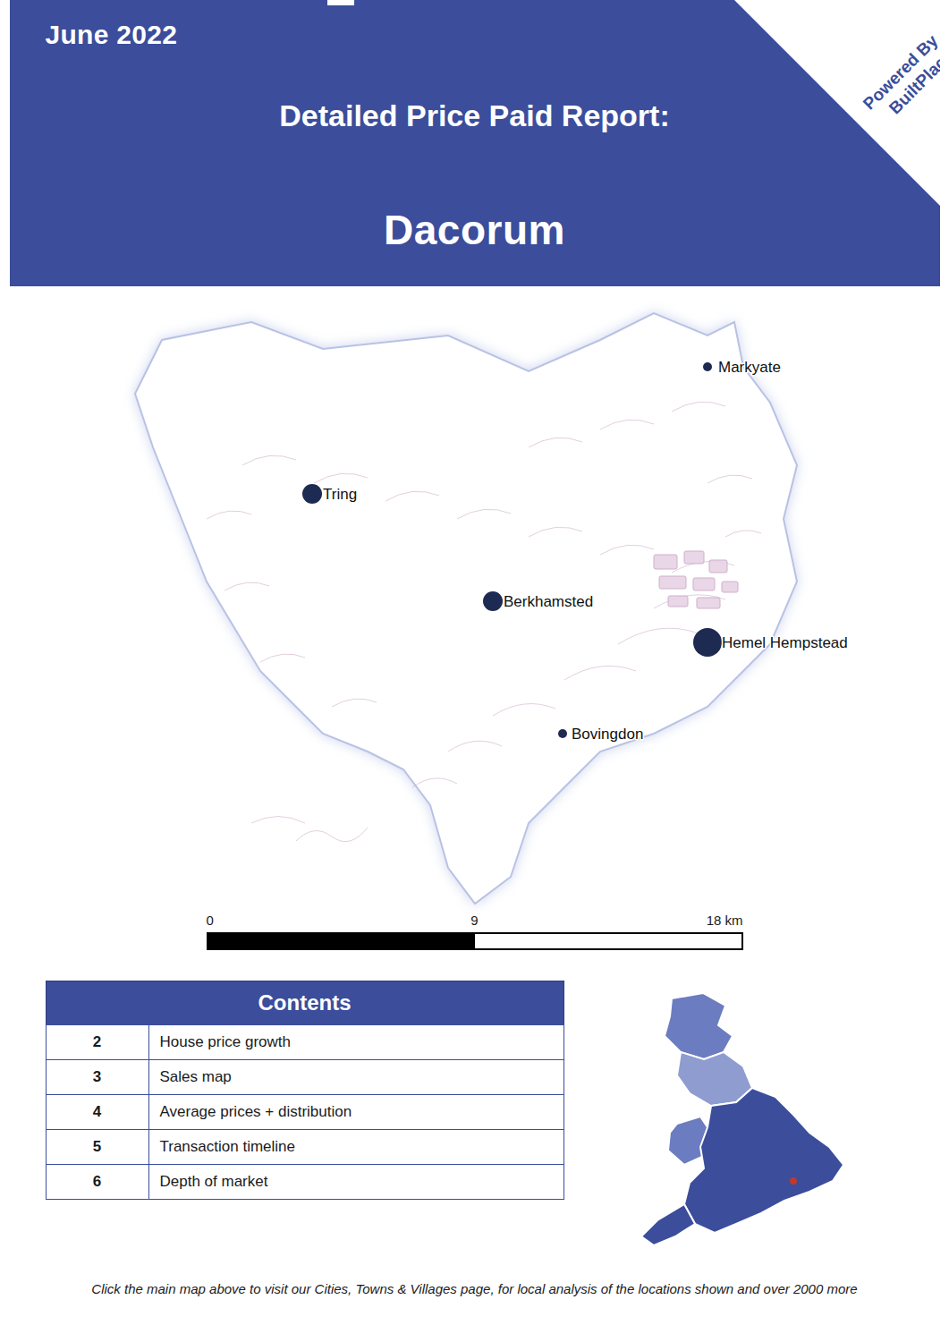June 2022
Detailed Price Paid Report:
Dacorum
Powered By BuiltPlace
Markyate Tring Berkhamsted Hemel Hempstead Bovingdon
0 9 18 km
Contents
| 2 | House price growth |
| 3 | Sales map |
| 4 | Average prices + distribution |
| 5 | Transaction timeline |
| 6 | Depth of market |
Click the main map above to visit our Cities, Towns & Villages page, for local analysis of the locations shown and over 2000 more